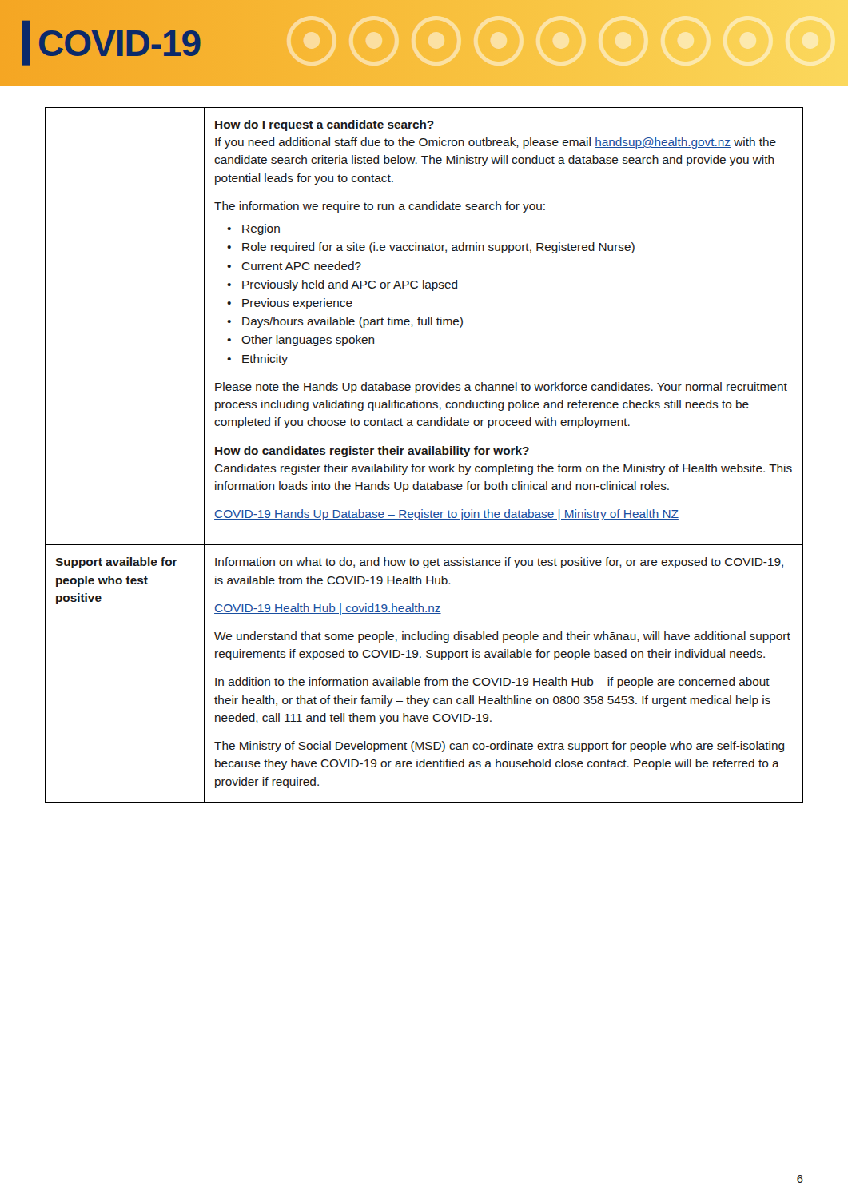⦿ ⦿ ⦿ ⦿ ⦿ ⦿ ⦿ ⦿ ⦿
COVID-19
| | How do I request a candidate search? If you need additional staff due to the Omicron outbreak, please email handsup@health.govt.nz with the candidate search criteria listed below. The Ministry will conduct a database search and provide you with potential leads for you to contact. The information we require to run a candidate search for you: Region Role required for a site (i.e vaccinator, admin support, Registered Nurse) Current APC needed? Previously held and APC or APC lapsed Previous experience Days/hours available (part time, full time) Other languages spoken Ethnicity Please note the Hands Up database provides a channel to workforce candidates. Your normal recruitment process including validating qualifications, conducting police and reference checks still needs to be completed if you choose to contact a candidate or proceed with employment. How do candidates register their availability for work? Candidates register their availability for work by completing the form on the Ministry of Health website. This information loads into the Hands Up database for both clinical and non-clinical roles. COVID-19 Hands Up Database – Register to join the database / Ministry of Health NZ |
| Support available for people who test positive | Information on what to do, and how to get assistance if you test positive for, or are exposed to COVID-19, is available from the COVID-19 Health Hub. COVID-19 Health Hub / covid19.health.nz We understand that some people, including disabled people and their whānau, will have additional support requirements if exposed to COVID-19. Support is available for people based on their individual needs. In addition to the information available from the COVID-19 Health Hub – if people are concerned about their health, or that of their family – they can call Healthline on 0800 358 5453. If urgent medical help is needed, call 111 and tell them you have COVID-19. The Ministry of Social Development (MSD) can co-ordinate extra support for people who are self-isolating because they have COVID-19 or are identified as a household close contact. People will be referred to a provider if required. |
6